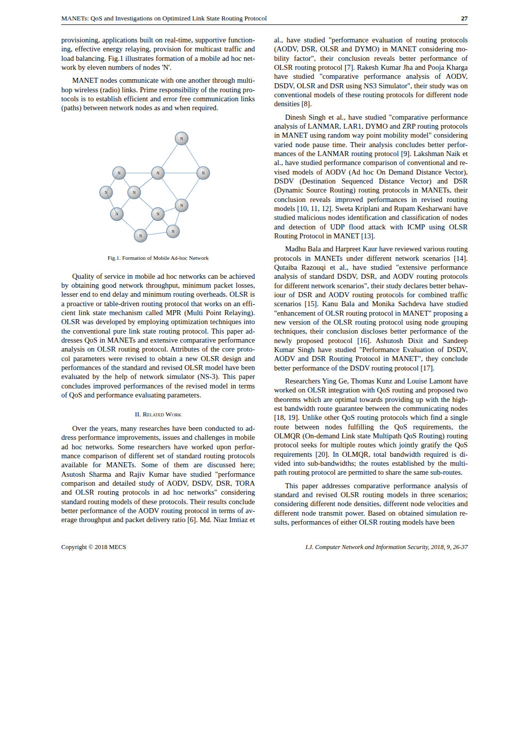MANETs: QoS and Investigations on Optimized Link State Routing Protocol 27
provisioning, applications built on real-time, supportive functioning, effective energy relaying, provision for multicast traffic and load balancing. Fig.1 illustrates formation of a mobile ad hoc network by eleven numbers of nodes 'N'.
MANET nodes communicate with one another through multi-hop wireless (radio) links. Prime responsibility of the routing protocols is to establish efficient and error free communication links (paths) between network nodes as and when required.
N N N N N N N N N N N
Fig.1. Formation of Mobile Ad-hoc Network
Quality of service in mobile ad hoc networks can be achieved by obtaining good network throughput, minimum packet losses, lesser end to end delay and minimum routing overheads. OLSR is a proactive or table-driven routing protocol that works on an efficient link state mechanism called MPR (Multi Point Relaying). OLSR was developed by employing optimization techniques into the conventional pure link state routing protocol. This paper addresses QoS in MANETs and extensive comparative performance analysis on OLSR routing protocol. Attributes of the core protocol parameters were revised to obtain a new OLSR design and performances of the standard and revised OLSR model have been evaluated by the help of network simulator (NS-3). This paper concludes improved performances of the revised model in terms of QoS and performance evaluating parameters.
II. Related Work
Over the years, many researches have been conducted to address performance improvements, issues and challenges in mobile ad hoc networks. Some researchers have worked upon performance comparison of different set of standard routing protocols available for MANETs. Some of them are discussed here; Asutosh Sharma and Rajiv Kumar have studied "performance comparison and detailed study of AODV, DSDV, DSR, TORA and OLSR routing protocols in ad hoc networks" considering standard routing models of these protocols. Their results conclude better performance of the AODV routing protocol in terms of average throughput and packet delivery ratio [6]. Md. Niaz Imtiaz et al., have studied "performance evaluation of routing protocols (AODV, DSR, OLSR and DYMO) in MANET considering mobility factor", their conclusion reveals better performance of OLSR routing protocol [7]. Rakesh Kumar Jha and Pooja Kharga have studied "comparative performance analysis of AODV, DSDV, OLSR and DSR using NS3 Simulator", their study was on conventional models of these routing protocols for different node densities [8].
Dinesh Singh et al., have studied "comparative performance analysis of LANMAR, LAR1, DYMO and ZRP routing protocols in MANET using random way point mobility model" considering varied node pause time. Their analysis concludes better performances of the LANMAR routing protocol [9]. Lakshman Naik et al., have studied performance comparison of conventional and revised models of AODV (Ad hoc On Demand Distance Vector), DSDV (Destination Sequenced Distance Vector) and DSR (Dynamic Source Routing) routing protocols in MANETs, their conclusion reveals improved performances in revised routing models [10, 11, 12]. Sweta Kriplani and Rupam Kesharwani have studied malicious nodes identification and classification of nodes and detection of UDP flood attack with ICMP using OLSR Routing Protocol in MANET [13].
Madhu Bala and Harpreet Kaur have reviewed various routing protocols in MANETs under different network scenarios [14]. Qutaiba Razouqi et al., have studied "extensive performance analysis of standard DSDV, DSR, and AODV routing protocols for different network scenarios", their study declares better behaviour of DSR and AODV routing protocols for combined traffic scenarios [15]. Kanu Bala and Monika Sachdeva have studied "enhancement of OLSR routing protocol in MANET" proposing a new version of the OLSR routing protocol using node grouping techniques, their conclusion discloses better performance of the newly proposed protocol [16]. Ashutosh Dixit and Sandeep Kumar Singh have studied "Performance Evaluation of DSDV, AODV and DSR Routing Protocol in MANET", they conclude better performance of the DSDV routing protocol [17].
Researchers Ying Ge, Thomas Kunz and Louise Lamont have worked on OLSR integration with QoS routing and proposed two theorems which are optimal towards providing up with the highest bandwidth route guarantee between the communicating nodes [18, 19]. Unlike other QoS routing protocols which find a single route between nodes fulfilling the QoS requirements, the OLMQR (On-demand Link state Multipath QoS Routing) routing protocol seeks for multiple routes which jointly gratify the QoS requirements [20]. In OLMQR, total bandwidth required is divided into sub-bandwidths; the routes established by the multipath routing protocol are permitted to share the same sub-routes.
This paper addresses comparative performance analysis of standard and revised OLSR routing models in three scenarios; considering different node densities, different node velocities and different node transmit power. Based on obtained simulation results, performances of either OLSR routing models have been
Copyright © 2018 MECS I.J. Computer Network and Information Security, 2018, 9, 26-37